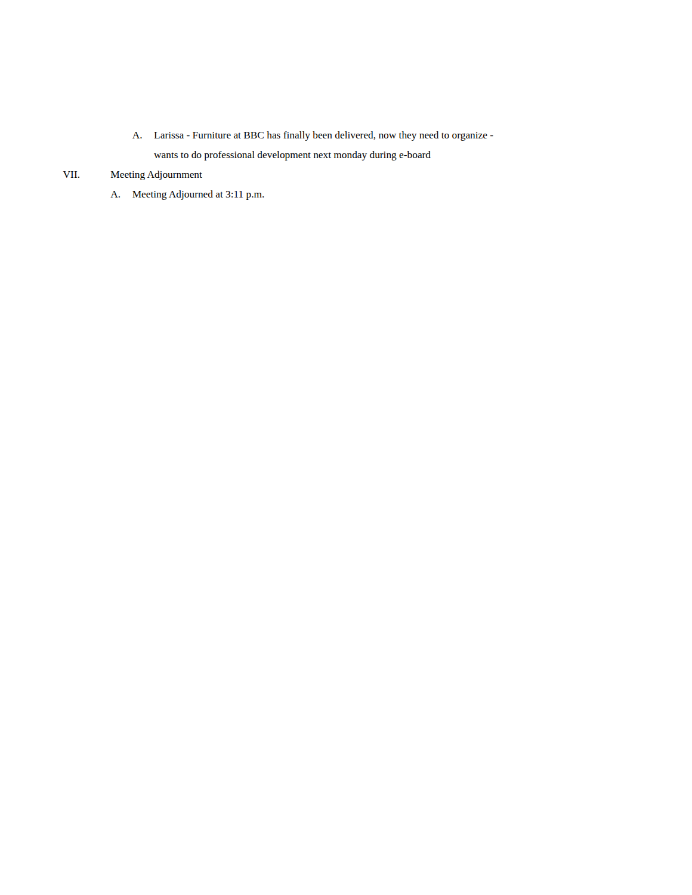A. Larissa - Furniture at BBC has finally been delivered, now they need to organize - wants to do professional development next monday during e-board
VII.
Meeting Adjournment
A. Meeting Adjourned at 3:11 p.m.